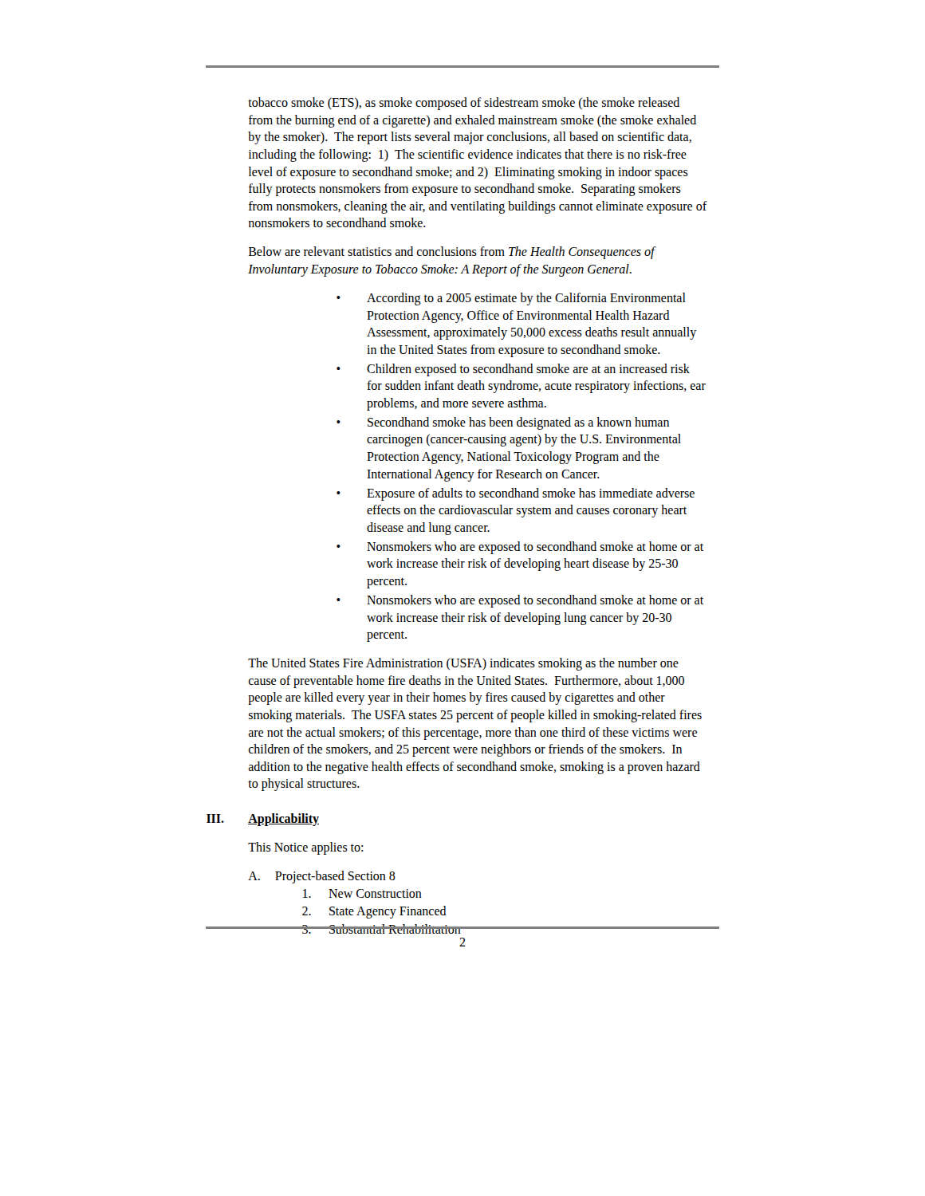tobacco smoke (ETS), as smoke composed of sidestream smoke (the smoke released from the burning end of a cigarette) and exhaled mainstream smoke (the smoke exhaled by the smoker). The report lists several major conclusions, all based on scientific data, including the following: 1) The scientific evidence indicates that there is no risk-free level of exposure to secondhand smoke; and 2) Eliminating smoking in indoor spaces fully protects nonsmokers from exposure to secondhand smoke. Separating smokers from nonsmokers, cleaning the air, and ventilating buildings cannot eliminate exposure of nonsmokers to secondhand smoke.
Below are relevant statistics and conclusions from The Health Consequences of Involuntary Exposure to Tobacco Smoke: A Report of the Surgeon General.
According to a 2005 estimate by the California Environmental Protection Agency, Office of Environmental Health Hazard Assessment, approximately 50,000 excess deaths result annually in the United States from exposure to secondhand smoke.
Children exposed to secondhand smoke are at an increased risk for sudden infant death syndrome, acute respiratory infections, ear problems, and more severe asthma.
Secondhand smoke has been designated as a known human carcinogen (cancer-causing agent) by the U.S. Environmental Protection Agency, National Toxicology Program and the International Agency for Research on Cancer.
Exposure of adults to secondhand smoke has immediate adverse effects on the cardiovascular system and causes coronary heart disease and lung cancer.
Nonsmokers who are exposed to secondhand smoke at home or at work increase their risk of developing heart disease by 25-30 percent.
Nonsmokers who are exposed to secondhand smoke at home or at work increase their risk of developing lung cancer by 20-30 percent.
The United States Fire Administration (USFA) indicates smoking as the number one cause of preventable home fire deaths in the United States. Furthermore, about 1,000 people are killed every year in their homes by fires caused by cigarettes and other smoking materials. The USFA states 25 percent of people killed in smoking-related fires are not the actual smokers; of this percentage, more than one third of these victims were children of the smokers, and 25 percent were neighbors or friends of the smokers. In addition to the negative health effects of secondhand smoke, smoking is a proven hazard to physical structures.
III. Applicability
This Notice applies to:
A. Project-based Section 8
1. New Construction
2. State Agency Financed
3. Substantial Rehabilitation
2